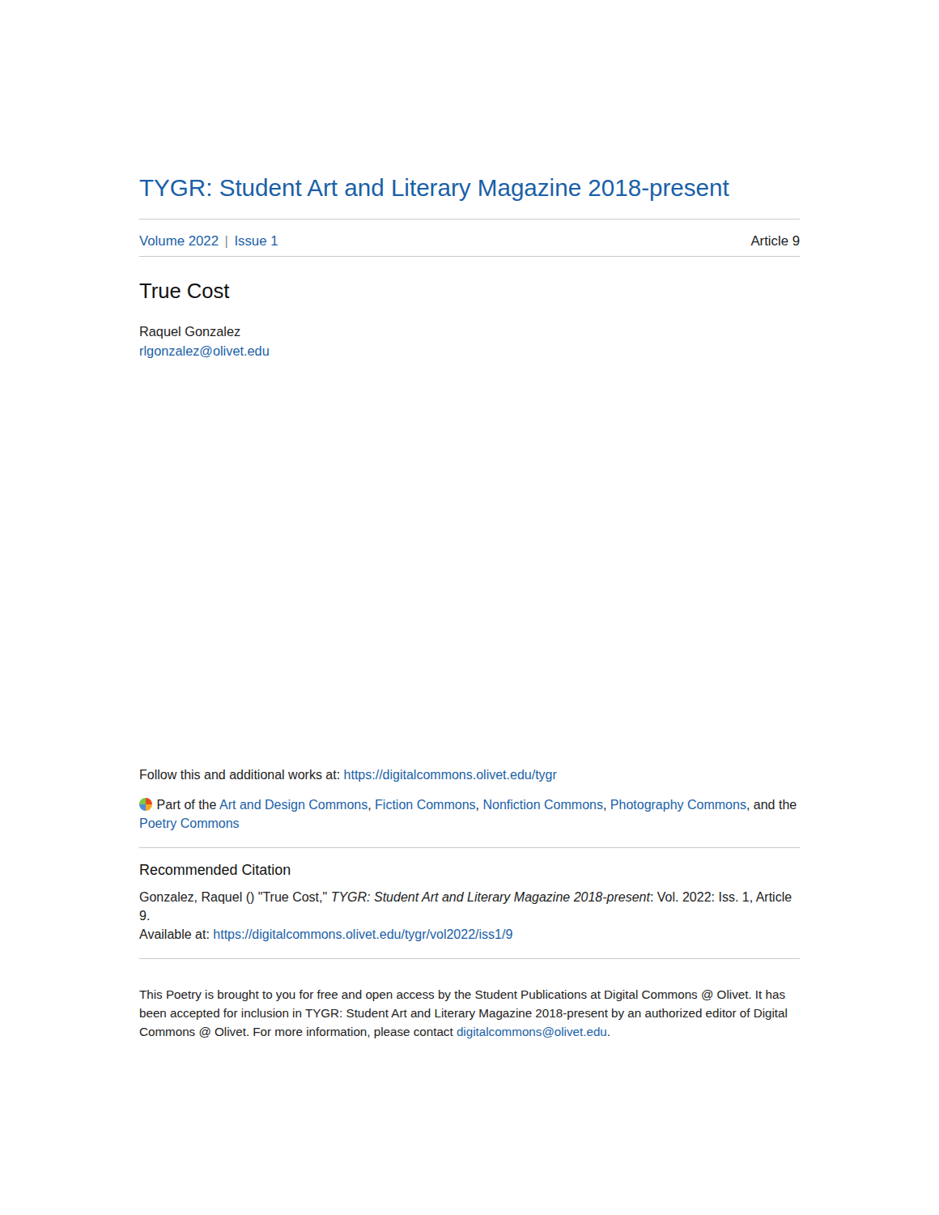TYGR: Student Art and Literary Magazine 2018-present
Volume 2022|Issue 1 Article 9
True Cost
Raquel Gonzalez
rlgonzalez@olivet.edu
Follow this and additional works at: https://digitalcommons.olivet.edu/tygr
Part of the Art and Design Commons, Fiction Commons, Nonfiction Commons, Photography Commons, and the Poetry Commons
Recommended Citation
Gonzalez, Raquel () "True Cost," TYGR: Student Art and Literary Magazine 2018-present: Vol. 2022: Iss. 1, Article 9.
Available at: https://digitalcommons.olivet.edu/tygr/vol2022/iss1/9
This Poetry is brought to you for free and open access by the Student Publications at Digital Commons @ Olivet. It has been accepted for inclusion in TYGR: Student Art and Literary Magazine 2018-present by an authorized editor of Digital Commons @ Olivet. For more information, please contact digitalcommons@olivet.edu.